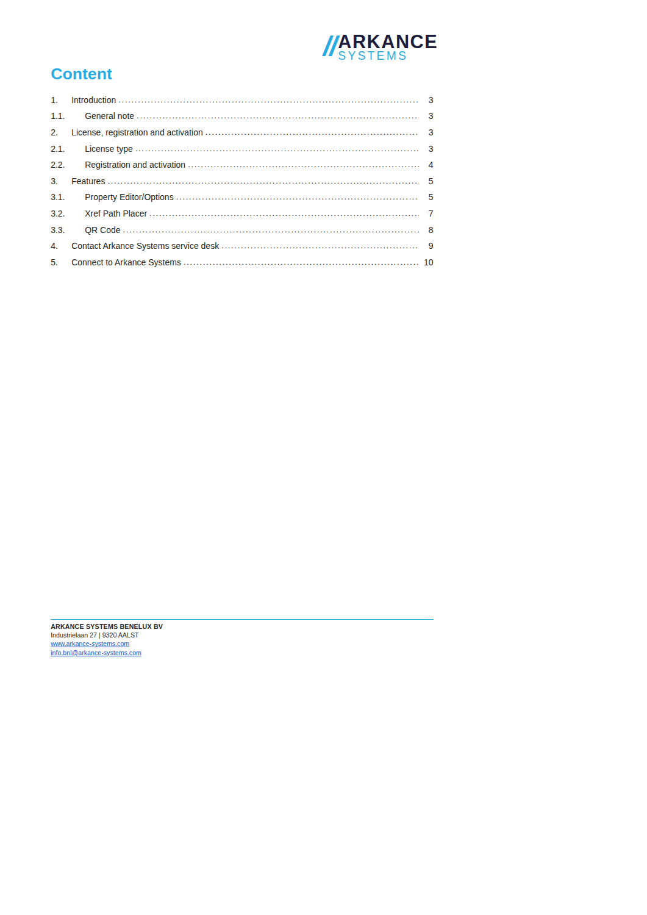//ARKANCE SYSTEMS
Content
1. Introduction .................................................................................................................................. 3
1.1. General note ......................................................................................................................... 3
2. License, registration and activation ....................................................................................... 3
2.1. License type .......................................................................................................................... 3
2.2. Registration and activation ..................................................................................................... 4
3. Features ......................................................................................................................................... 5
3.1. Property Editor/Options ............................................................................................................. 5
3.2. Xref Path Placer ................................................................................................................... 7
3.3. QR Code .............................................................................................................................. 8
4. Contact Arkance Systems service desk ................................................................................. 9
5. Connect to Arkance Systems ............................................................................................. 10
ARKANCE SYSTEMS BENELUX BV
Industrielaan 27 | 9320 AALST
www.arkance-systems.com
info.bnl@arkance-systems.com